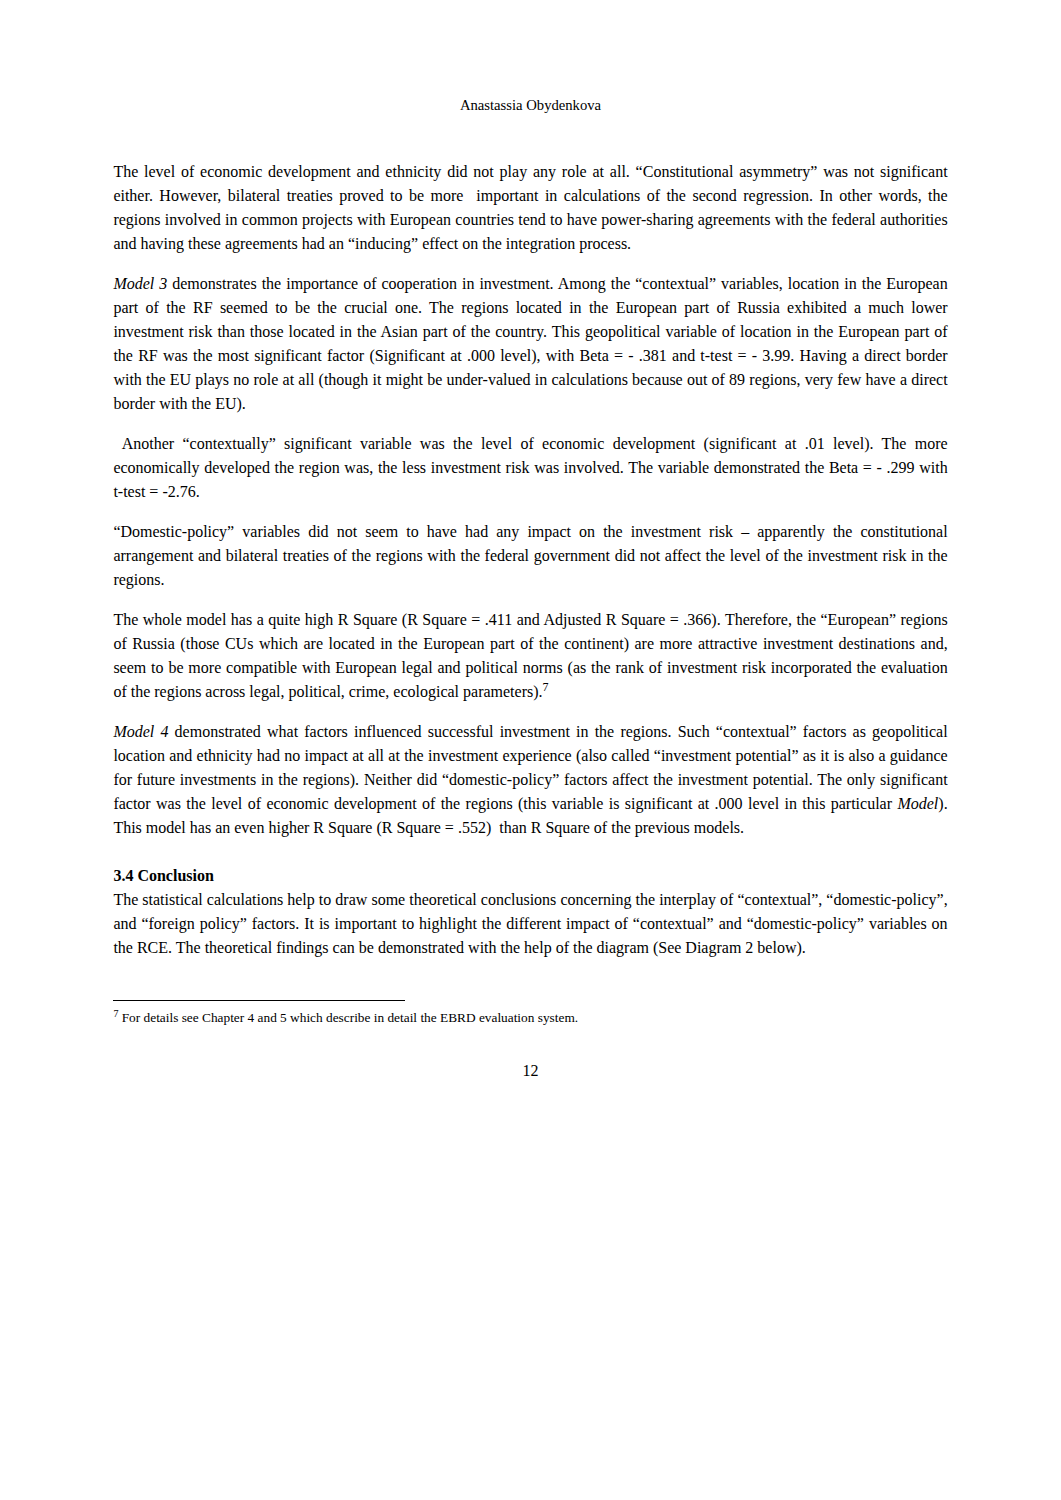Anastassia Obydenkova
The level of economic development and ethnicity did not play any role at all. “Constitutional asymmetry” was not significant either. However, bilateral treaties proved to be more important in calculations of the second regression. In other words, the regions involved in common projects with European countries tend to have power-sharing agreements with the federal authorities and having these agreements had an “inducing” effect on the integration process.
Model 3 demonstrates the importance of cooperation in investment. Among the “contextual” variables, location in the European part of the RF seemed to be the crucial one. The regions located in the European part of Russia exhibited a much lower investment risk than those located in the Asian part of the country. This geopolitical variable of location in the European part of the RF was the most significant factor (Significant at .000 level), with Beta = - .381 and t-test = - 3.99. Having a direct border with the EU plays no role at all (though it might be under-valued in calculations because out of 89 regions, very few have a direct border with the EU).
Another “contextually” significant variable was the level of economic development (significant at .01 level). The more economically developed the region was, the less investment risk was involved. The variable demonstrated the Beta = - .299 with t-test = -2.76.
“Domestic-policy” variables did not seem to have had any impact on the investment risk – apparently the constitutional arrangement and bilateral treaties of the regions with the federal government did not affect the level of the investment risk in the regions.
The whole model has a quite high R Square (R Square = .411 and Adjusted R Square = .366). Therefore, the “European” regions of Russia (those CUs which are located in the European part of the continent) are more attractive investment destinations and, seem to be more compatible with European legal and political norms (as the rank of investment risk incorporated the evaluation of the regions across legal, political, crime, ecological parameters).7
Model 4 demonstrated what factors influenced successful investment in the regions. Such “contextual” factors as geopolitical location and ethnicity had no impact at all at the investment experience (also called “investment potential” as it is also a guidance for future investments in the regions). Neither did “domestic-policy” factors affect the investment potential. The only significant factor was the level of economic development of the regions (this variable is significant at .000 level in this particular Model). This model has an even higher R Square (R Square = .552) than R Square of the previous models.
3.4 Conclusion
The statistical calculations help to draw some theoretical conclusions concerning the interplay of “contextual”, “domestic-policy”, and “foreign policy” factors. It is important to highlight the different impact of “contextual” and “domestic-policy” variables on the RCE. The theoretical findings can be demonstrated with the help of the diagram (See Diagram 2 below).
7 For details see Chapter 4 and 5 which describe in detail the EBRD evaluation system.
12